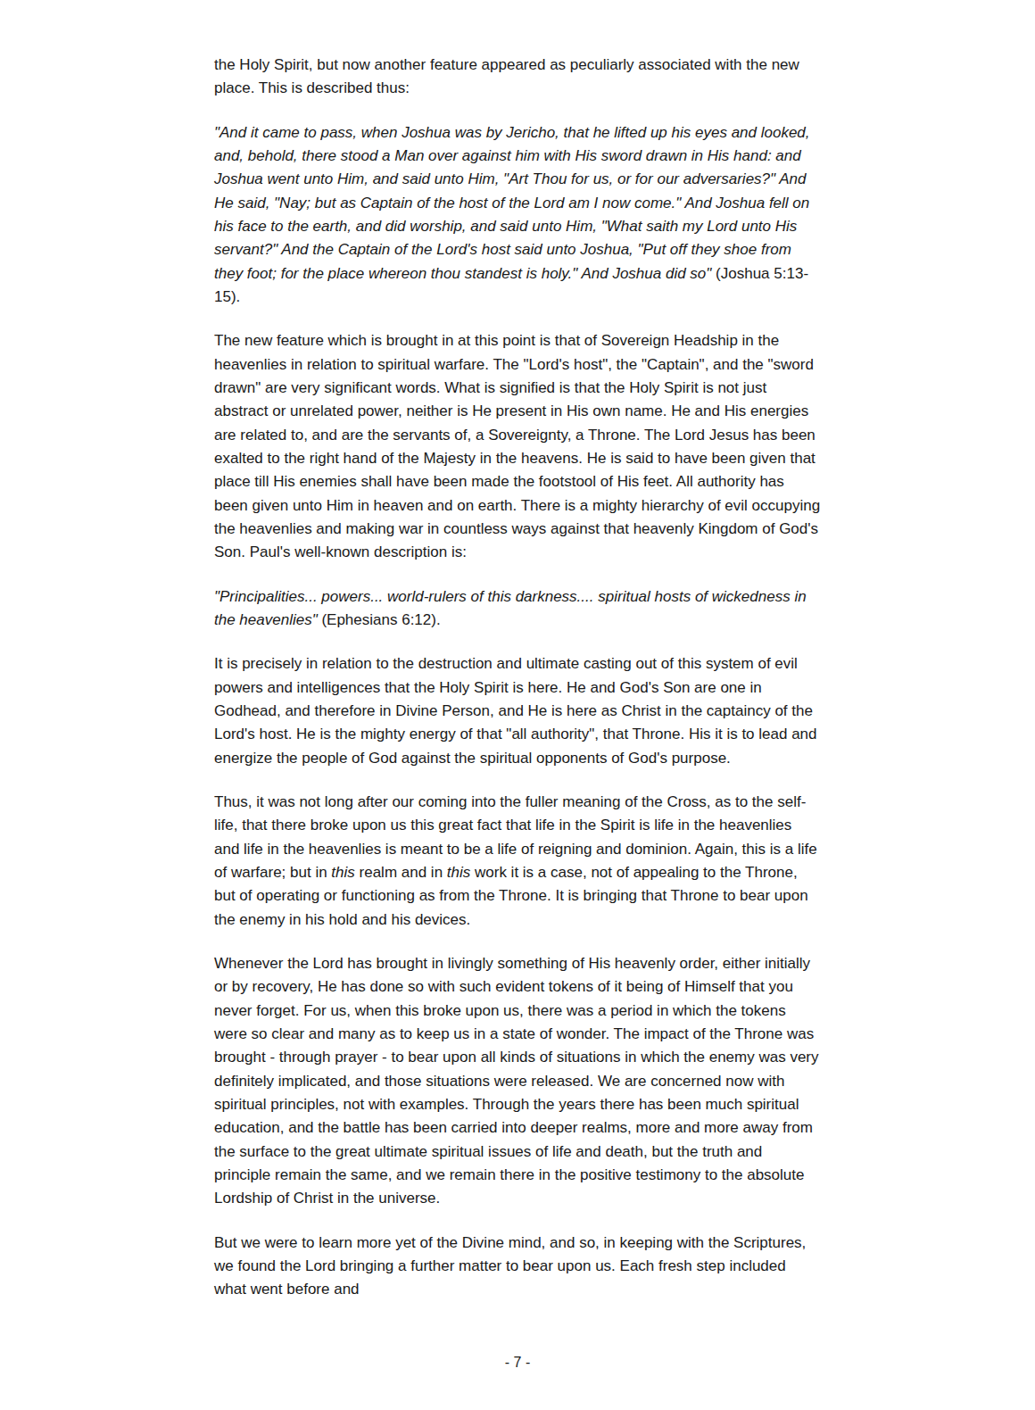the Holy Spirit, but now another feature appeared as peculiarly associated with the new place. This is described thus:
"And it came to pass, when Joshua was by Jericho, that he lifted up his eyes and looked, and, behold, there stood a Man over against him with His sword drawn in His hand: and Joshua went unto Him, and said unto Him, "Art Thou for us, or for our adversaries?" And He said, "Nay; but as Captain of the host of the Lord am I now come." And Joshua fell on his face to the earth, and did worship, and said unto Him, "What saith my Lord unto His servant?" And the Captain of the Lord's host said unto Joshua, "Put off they shoe from they foot; for the place whereon thou standest is holy." And Joshua did so" (Joshua 5:13-15).
The new feature which is brought in at this point is that of Sovereign Headship in the heavenlies in relation to spiritual warfare. The "Lord's host", the "Captain", and the "sword drawn" are very significant words. What is signified is that the Holy Spirit is not just abstract or unrelated power, neither is He present in His own name. He and His energies are related to, and are the servants of, a Sovereignty, a Throne. The Lord Jesus has been exalted to the right hand of the Majesty in the heavens. He is said to have been given that place till His enemies shall have been made the footstool of His feet. All authority has been given unto Him in heaven and on earth. There is a mighty hierarchy of evil occupying the heavenlies and making war in countless ways against that heavenly Kingdom of God's Son. Paul's well-known description is:
"Principalities... powers... world-rulers of this darkness.... spiritual hosts of wickedness in the heavenlies" (Ephesians 6:12).
It is precisely in relation to the destruction and ultimate casting out of this system of evil powers and intelligences that the Holy Spirit is here. He and God's Son are one in Godhead, and therefore in Divine Person, and He is here as Christ in the captaincy of the Lord's host. He is the mighty energy of that "all authority", that Throne. His it is to lead and energize the people of God against the spiritual opponents of God's purpose.
Thus, it was not long after our coming into the fuller meaning of the Cross, as to the self-life, that there broke upon us this great fact that life in the Spirit is life in the heavenlies and life in the heavenlies is meant to be a life of reigning and dominion. Again, this is a life of warfare; but in this realm and in this work it is a case, not of appealing to the Throne, but of operating or functioning as from the Throne. It is bringing that Throne to bear upon the enemy in his hold and his devices.
Whenever the Lord has brought in livingly something of His heavenly order, either initially or by recovery, He has done so with such evident tokens of it being of Himself that you never forget. For us, when this broke upon us, there was a period in which the tokens were so clear and many as to keep us in a state of wonder. The impact of the Throne was brought - through prayer - to bear upon all kinds of situations in which the enemy was very definitely implicated, and those situations were released. We are concerned now with spiritual principles, not with examples. Through the years there has been much spiritual education, and the battle has been carried into deeper realms, more and more away from the surface to the great ultimate spiritual issues of life and death, but the truth and principle remain the same, and we remain there in the positive testimony to the absolute Lordship of Christ in the universe.
But we were to learn more yet of the Divine mind, and so, in keeping with the Scriptures, we found the Lord bringing a further matter to bear upon us. Each fresh step included what went before and
- 7 -